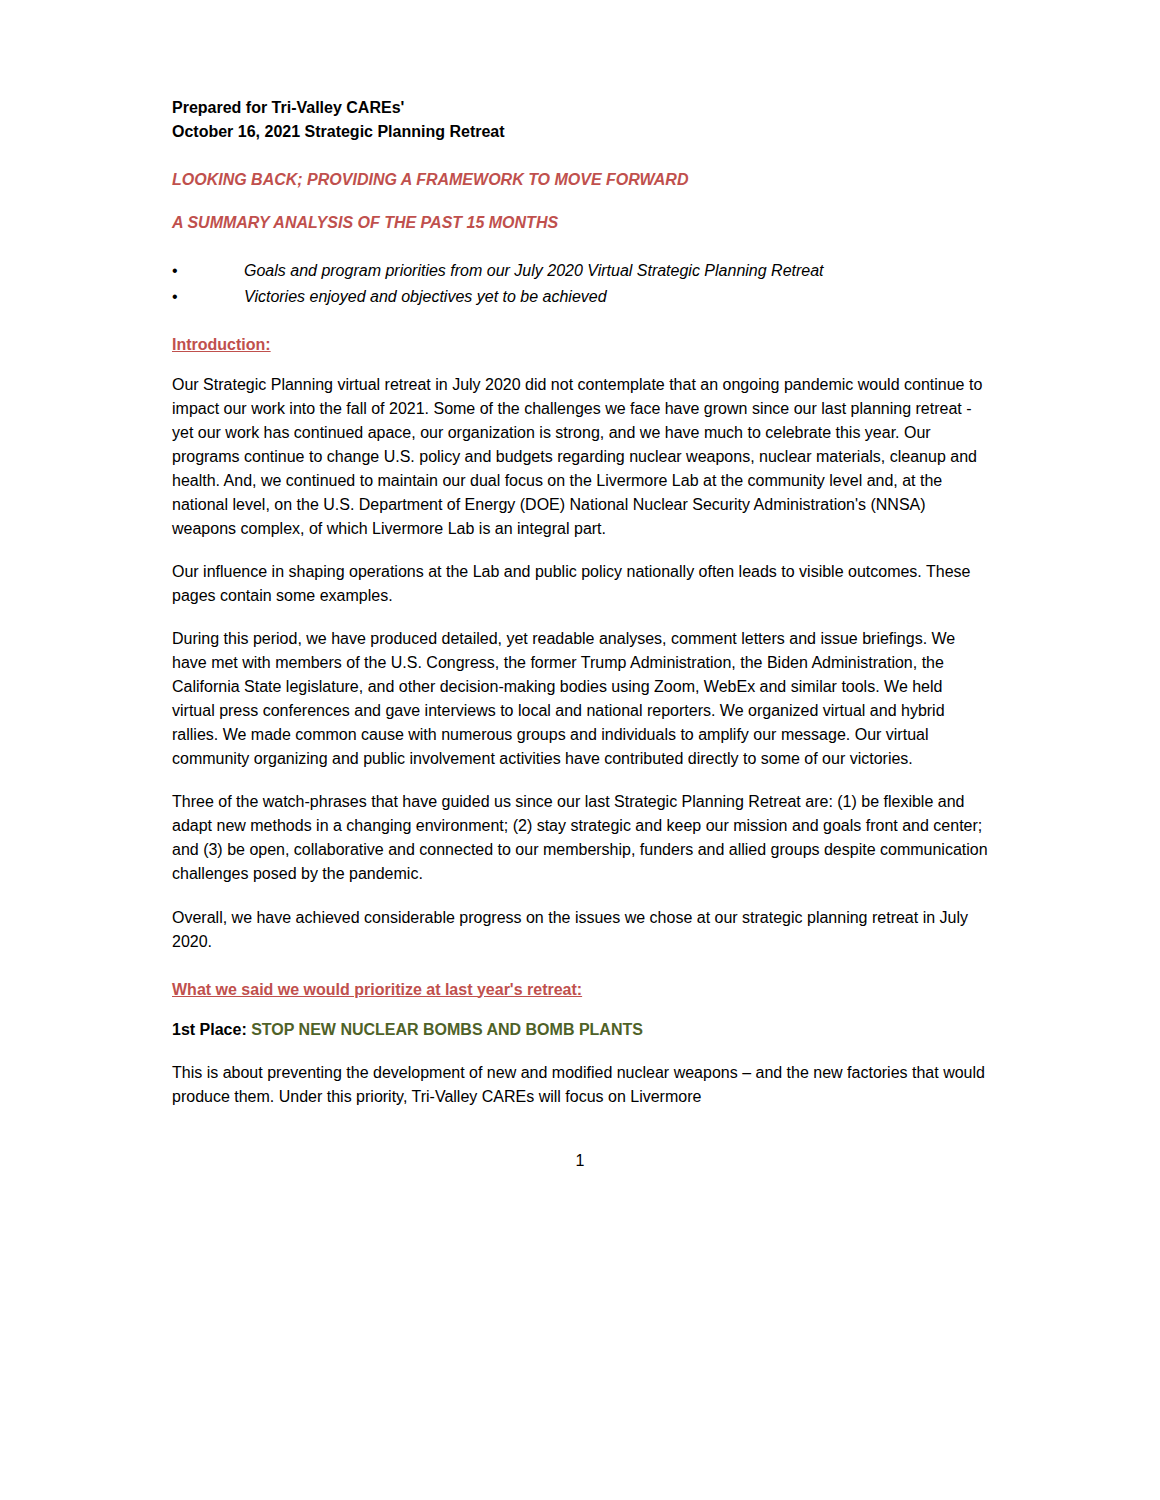Prepared for Tri-Valley CAREs'
October 16, 2021 Strategic Planning Retreat
LOOKING BACK; PROVIDING A FRAMEWORK TO MOVE FORWARD
A SUMMARY ANALYSIS OF THE PAST 15 MONTHS
Goals and program priorities from our July 2020 Virtual Strategic Planning Retreat
Victories enjoyed and objectives yet to be achieved
Introduction:
Our Strategic Planning virtual retreat in July 2020 did not contemplate that an ongoing pandemic would continue to impact our work into the fall of 2021. Some of the challenges we face have grown since our last planning retreat - yet our work has continued apace, our organization is strong, and we have much to celebrate this year. Our programs continue to change U.S. policy and budgets regarding nuclear weapons, nuclear materials, cleanup and health. And, we continued to maintain our dual focus on the Livermore Lab at the community level and, at the national level, on the U.S. Department of Energy (DOE) National Nuclear Security Administration's (NNSA) weapons complex, of which Livermore Lab is an integral part.
Our influence in shaping operations at the Lab and public policy nationally often leads to visible outcomes. These pages contain some examples.
During this period, we have produced detailed, yet readable analyses, comment letters and issue briefings. We have met with members of the U.S. Congress, the former Trump Administration, the Biden Administration, the California State legislature, and other decision-making bodies using Zoom, WebEx and similar tools. We held virtual press conferences and gave interviews to local and national reporters. We organized virtual and hybrid rallies. We made common cause with numerous groups and individuals to amplify our message. Our virtual community organizing and public involvement activities have contributed directly to some of our victories.
Three of the watch-phrases that have guided us since our last Strategic Planning Retreat are: (1) be flexible and adapt new methods in a changing environment; (2) stay strategic and keep our mission and goals front and center; and (3) be open, collaborative and connected to our membership, funders and allied groups despite communication challenges posed by the pandemic.
Overall, we have achieved considerable progress on the issues we chose at our strategic planning retreat in July 2020.
What we said we would prioritize at last year's retreat:
1st Place: STOP NEW NUCLEAR BOMBS AND BOMB PLANTS
This is about preventing the development of new and modified nuclear weapons – and the new factories that would produce them. Under this priority, Tri-Valley CAREs will focus on Livermore
1